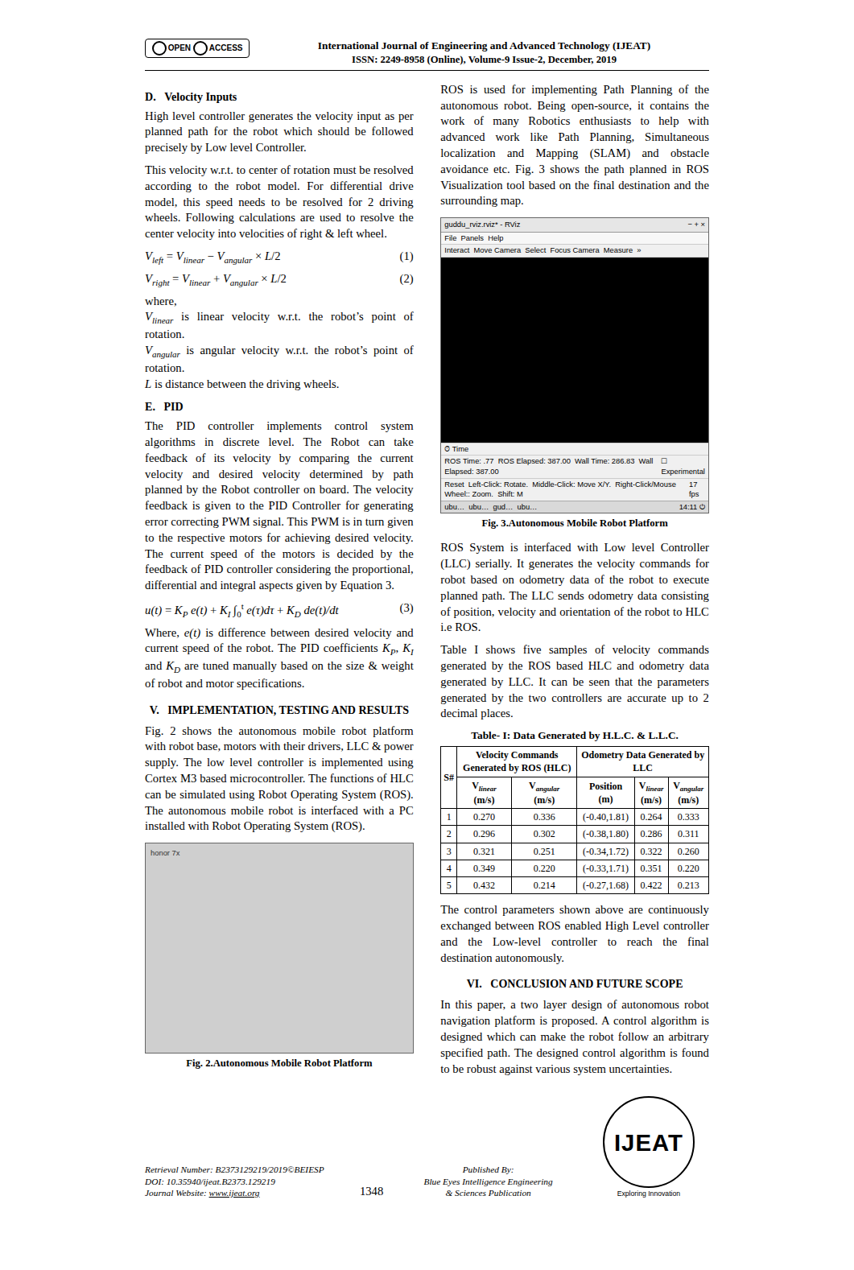OPEN ACCESS
International Journal of Engineering and Advanced Technology (IJEAT)
ISSN: 2249-8958 (Online), Volume-9 Issue-2, December, 2019
D. Velocity Inputs
High level controller generates the velocity input as per planned path for the robot which should be followed precisely by Low level Controller.
This velocity w.r.t. to center of rotation must be resolved according to the robot model. For differential drive model, this speed needs to be resolved for 2 driving wheels. Following calculations are used to resolve the center velocity into velocities of right & left wheel.
Vleft = Vlinear − Vangular × L/2 (1)
Vright = Vlinear + Vangular × L/2 (2)
where,
Vlinear is linear velocity w.r.t. the robot’s point of rotation.
Vangular is angular velocity w.r.t. the robot’s point of rotation.
L is distance between the driving wheels.
E. PID
The PID controller implements control system algorithms in discrete level. The Robot can take feedback of its velocity by comparing the current velocity and desired velocity determined by path planned by the Robot controller on board. The velocity feedback is given to the PID Controller for generating error correcting PWM signal. This PWM is in turn given to the respective motors for achieving desired velocity. The current speed of the motors is decided by the feedback of PID controller considering the proportional, differential and integral aspects given by Equation 3.
u(t) = KP e(t) + KI ∫0t e(τ)dτ + KD de(t)/dt (3)
Where, e(t) is difference between desired velocity and current speed of the robot. The PID coefficients KP, KI and KD are tuned manually based on the size & weight of robot and motor specifications.
V. Implementation, Testing and Results
Fig. 2 shows the autonomous mobile robot platform with robot base, motors with their drivers, LLC & power supply. The low level controller is implemented using Cortex M3 based microcontroller. The functions of HLC can be simulated using Robot Operating System (ROS). The autonomous mobile robot is interfaced with a PC installed with Robot Operating System (ROS).
honor 7x
Fig. 2.Autonomous Mobile Robot Platform
ROS is used for implementing Path Planning of the autonomous robot. Being open-source, it contains the work of many Robotics enthusiasts to help with advanced work like Path Planning, Simultaneous localization and Mapping (SLAM) and obstacle avoidance etc. Fig. 3 shows the path planned in ROS Visualization tool based on the final destination and the surrounding map.
guddu_rviz.rviz* - RViz− + ×
File Panels Help
Interact Move Camera Select Focus Camera Measure »
⏱ Time
ROS Time: .77 ROS Elapsed: 387.00 Wall Time: 286.83 Wall Elapsed: 387.00☐ Experimental
Reset Left-Click: Rotate. Middle-Click: Move X/Y. Right-Click/Mouse Wheel:: Zoom. Shift: M 17 fps
ubu… ubu… gud… ubu…14:11 ⏻
Fig. 3.Autonomous Mobile Robot Platform
ROS System is interfaced with Low level Controller (LLC) serially. It generates the velocity commands for robot based on odometry data of the robot to execute planned path. The LLC sends odometry data consisting of position, velocity and orientation of the robot to HLC i.e ROS.
Table I shows five samples of velocity commands generated by the ROS based HLC and odometry data generated by LLC. It can be seen that the parameters generated by the two controllers are accurate up to 2 decimal places.
Table- I: Data Generated by H.L.C. & L.L.C.
| S# | Velocity Commands Generated by ROS (HLC) | Odometry Data Generated by LLC |
| --- | --- | --- |
| V linear (m/s) | V angular (m/s) | Position (m) | V linear (m/s) | V angular (m/s) |
| 1 | 0.270 | 0.336 | (-0.40,1.81) | 0.264 | 0.333 |
| 2 | 0.296 | 0.302 | (-0.38,1.80) | 0.286 | 0.311 |
| 3 | 0.321 | 0.251 | (-0.34,1.72) | 0.322 | 0.260 |
| 4 | 0.349 | 0.220 | (-0.33,1.71) | 0.351 | 0.220 |
| 5 | 0.432 | 0.214 | (-0.27,1.68) | 0.422 | 0.213 |
The control parameters shown above are continuously exchanged between ROS enabled High Level controller and the Low-level controller to reach the final destination autonomously.
VI. Conclusion and Future Scope
In this paper, a two layer design of autonomous robot navigation platform is proposed. A control algorithm is designed which can make the robot follow an arbitrary specified path. The designed control algorithm is found to be robust against various system uncertainties.
Retrieval Number: B2373129219/2019©BEIESP
DOI: 10.35940/ijeat.B2373.129219
Journal Website: www.ijeat.org
1348
Published By:
Blue Eyes Intelligence Engineering
& Sciences Publication
IJEAT
Exploring Innovation